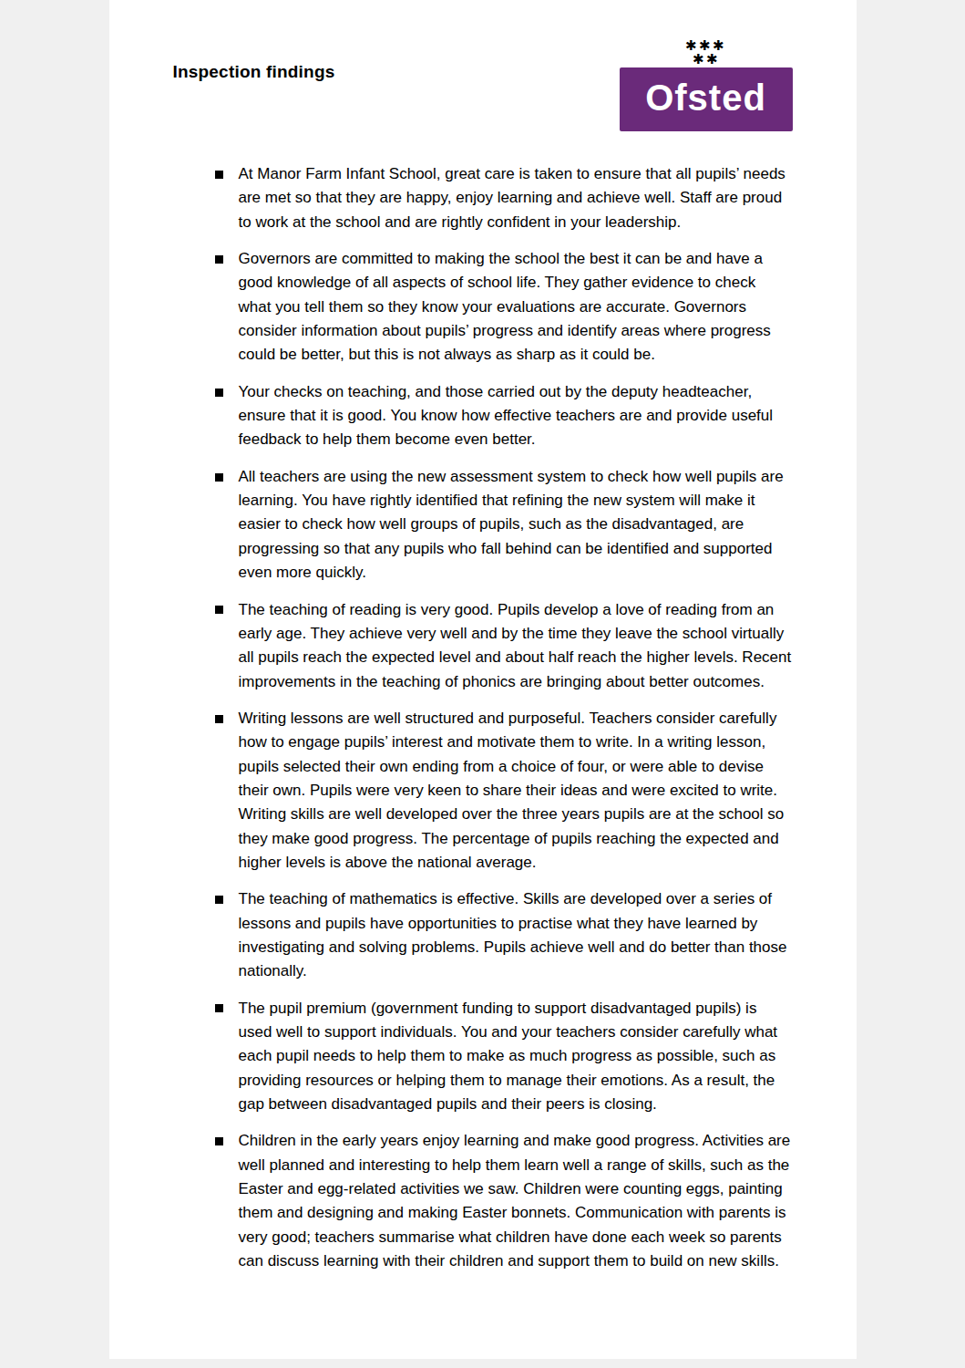Inspection findings
✱✱✱
✱✱
Ofsted
At Manor Farm Infant School, great care is taken to ensure that all pupils’ needs are met so that they are happy, enjoy learning and achieve well. Staff are proud to work at the school and are rightly confident in your leadership.
Governors are committed to making the school the best it can be and have a good knowledge of all aspects of school life. They gather evidence to check what you tell them so they know your evaluations are accurate. Governors consider information about pupils’ progress and identify areas where progress could be better, but this is not always as sharp as it could be.
Your checks on teaching, and those carried out by the deputy headteacher, ensure that it is good. You know how effective teachers are and provide useful feedback to help them become even better.
All teachers are using the new assessment system to check how well pupils are learning. You have rightly identified that refining the new system will make it easier to check how well groups of pupils, such as the disadvantaged, are progressing so that any pupils who fall behind can be identified and supported even more quickly.
The teaching of reading is very good. Pupils develop a love of reading from an early age. They achieve very well and by the time they leave the school virtually all pupils reach the expected level and about half reach the higher levels. Recent improvements in the teaching of phonics are bringing about better outcomes.
Writing lessons are well structured and purposeful. Teachers consider carefully how to engage pupils’ interest and motivate them to write. In a writing lesson, pupils selected their own ending from a choice of four, or were able to devise their own. Pupils were very keen to share their ideas and were excited to write. Writing skills are well developed over the three years pupils are at the school so they make good progress. The percentage of pupils reaching the expected and higher levels is above the national average.
The teaching of mathematics is effective. Skills are developed over a series of lessons and pupils have opportunities to practise what they have learned by investigating and solving problems. Pupils achieve well and do better than those nationally.
The pupil premium (government funding to support disadvantaged pupils) is used well to support individuals. You and your teachers consider carefully what each pupil needs to help them to make as much progress as possible, such as providing resources or helping them to manage their emotions. As a result, the gap between disadvantaged pupils and their peers is closing.
Children in the early years enjoy learning and make good progress. Activities are well planned and interesting to help them learn well a range of skills, such as the Easter and egg-related activities we saw. Children were counting eggs, painting them and designing and making Easter bonnets. Communication with parents is very good; teachers summarise what children have done each week so parents can discuss learning with their children and support them to build on new skills.